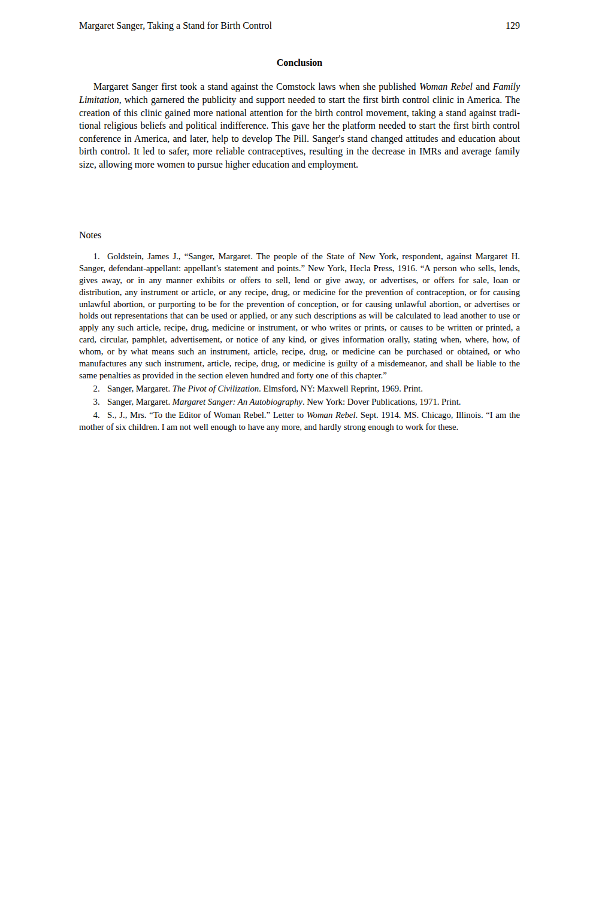Margaret Sanger, Taking a Stand for Birth Control 129
Conclusion
Margaret Sanger first took a stand against the Comstock laws when she published Woman Rebel and Family Limitation, which garnered the publicity and support needed to start the first birth control clinic in America. The creation of this clinic gained more national attention for the birth control movement, taking a stand against traditional religious beliefs and political indifference. This gave her the platform needed to start the first birth control conference in America, and later, help to develop The Pill. Sanger's stand changed attitudes and education about birth control. It led to safer, more reliable contraceptives, resulting in the decrease in IMRs and average family size, allowing more women to pursue higher education and employment.
Notes
1.
Goldstein, James J., “Sanger, Margaret. The people of the State of New York, respondent, against Margaret H. Sanger, defendant-appellant: appellant's statement and points.” New York, Hecla Press, 1916. “A person who sells, lends, gives away, or in any manner exhibits or offers to sell, lend or give away, or advertises, or offers for sale, loan or distribution, any instrument or article, or any recipe, drug, or medicine for the prevention of contraception, or for causing unlawful abortion, or purporting to be for the prevention of conception, or for causing unlawful abortion, or advertises or holds out representations that can be used or applied, or any such descriptions as will be calculated to lead another to use or apply any such article, recipe, drug, medicine or instrument, or who writes or prints, or causes to be written or printed, a card, circular, pamphlet, advertisement, or notice of any kind, or gives information orally, stating when, where, how, of whom, or by what means such an instrument, article, recipe, drug, or medicine can be purchased or obtained, or who manufactures any such instrument, article, recipe, drug, or medicine is guilty of a misdemeanor, and shall be liable to the same penalties as provided in the section eleven hundred and forty one of this chapter.”
2.
Sanger, Margaret. The Pivot of Civilization. Elmsford, NY: Maxwell Reprint, 1969. Print.
3.
Sanger, Margaret. Margaret Sanger: An Autobiography. New York: Dover Publications, 1971. Print.
4.
S., J., Mrs. “To the Editor of Woman Rebel.” Letter to Woman Rebel. Sept. 1914. MS. Chicago, Illinois. “I am the mother of six children. I am not well enough to have any more, and hardly strong enough to work for these.